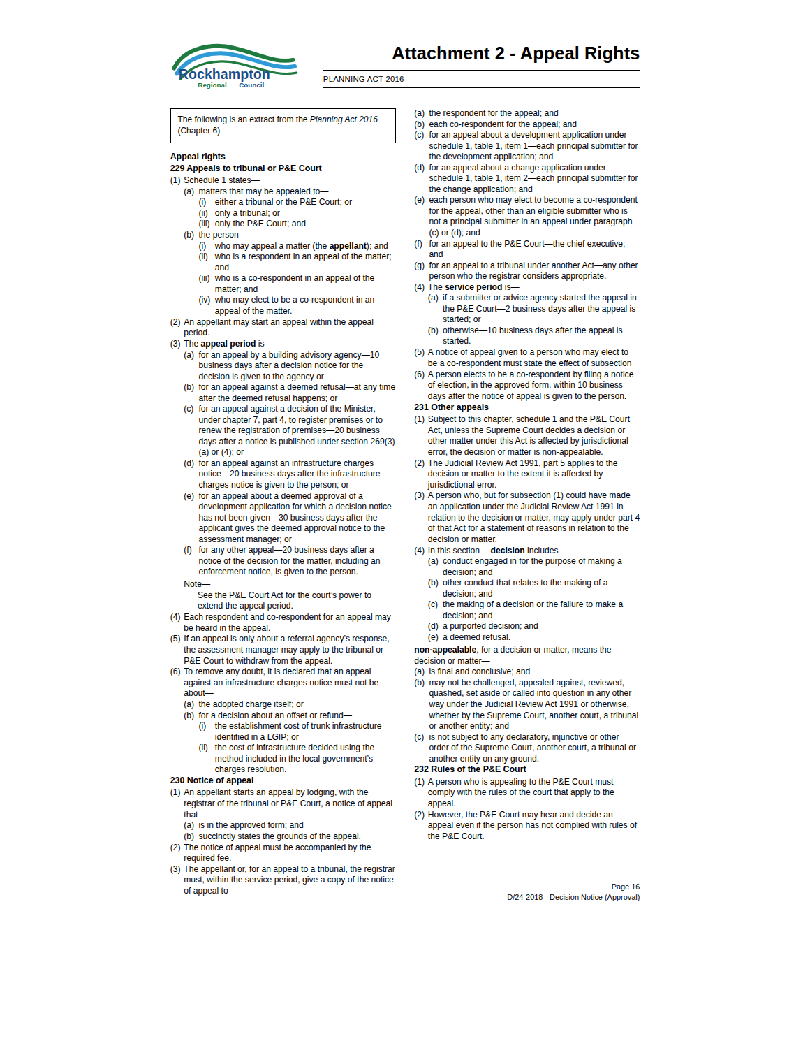Rockhampton Regional Council
Attachment 2 - Appeal Rights
PLANNING ACT 2016
The following is an extract from the Planning Act 2016 (Chapter 6)
Appeal rights
229 Appeals to tribunal or P&E Court
(1) Schedule 1 states—
(a) matters that may be appealed to—
(i) either a tribunal or the P&E Court; or
(ii) only a tribunal; or
(iii) only the P&E Court; and
(b) the person—
(i) who may appeal a matter (the appellant); and
(ii) who is a respondent in an appeal of the matter; and
(iii) who is a co-respondent in an appeal of the matter; and
(iv) who may elect to be a co-respondent in an appeal of the matter.
(2) An appellant may start an appeal within the appeal period.
(3) The appeal period is—
(a) for an appeal by a building advisory agency—10 business days after a decision notice for the decision is given to the agency or
(b) for an appeal against a deemed refusal—at any time after the deemed refusal happens; or
(c) for an appeal against a decision of the Minister, under chapter 7, part 4, to register premises or to renew the registration of premises—20 business days after a notice is published under section 269(3)(a) or (4); or
(d) for an appeal against an infrastructure charges notice—20 business days after the infrastructure charges notice is given to the person; or
(e) for an appeal about a deemed approval of a development application for which a decision notice has not been given—30 business days after the applicant gives the deemed approval notice to the assessment manager; or
(f) for any other appeal—20 business days after a notice of the decision for the matter, including an enforcement notice, is given to the person.
Note—
See the P&E Court Act for the court’s power to extend the appeal period.
(4) Each respondent and co-respondent for an appeal may be heard in the appeal.
(5) If an appeal is only about a referral agency’s response, the assessment manager may apply to the tribunal or P&E Court to withdraw from the appeal.
(6) To remove any doubt, it is declared that an appeal against an infrastructure charges notice must not be about—
(a) the adopted charge itself; or
(b) for a decision about an offset or refund—
(i) the establishment cost of trunk infrastructure identified in a LGIP; or
(ii) the cost of infrastructure decided using the method included in the local government’s charges resolution.
230 Notice of appeal
(1) An appellant starts an appeal by lodging, with the registrar of the tribunal or P&E Court, a notice of appeal that—
(a) is in the approved form; and
(b) succinctly states the grounds of the appeal.
(2) The notice of appeal must be accompanied by the required fee.
(3) The appellant or, for an appeal to a tribunal, the registrar must, within the service period, give a copy of the notice of appeal to—
(a) the respondent for the appeal; and
(b) each co-respondent for the appeal; and
(c) for an appeal about a development application under schedule 1, table 1, item 1—each principal submitter for the development application; and
(d) for an appeal about a change application under schedule 1, table 1, item 2—each principal submitter for the change application; and
(e) each person who may elect to become a co-respondent for the appeal, other than an eligible submitter who is not a principal submitter in an appeal under paragraph (c) or (d); and
(f) for an appeal to the P&E Court—the chief executive; and
(g) for an appeal to a tribunal under another Act—any other person who the registrar considers appropriate.
(4) The service period is—
(a) if a submitter or advice agency started the appeal in the P&E Court—2 business days after the appeal is started; or
(b) otherwise—10 business days after the appeal is started.
(5) A notice of appeal given to a person who may elect to be a co-respondent must state the effect of subsection
(6) A person elects to be a co-respondent by filing a notice of election, in the approved form, within 10 business days after the notice of appeal is given to the person.
231 Other appeals
(1) Subject to this chapter, schedule 1 and the P&E Court Act, unless the Supreme Court decides a decision or other matter under this Act is affected by jurisdictional error, the decision or matter is non-appealable.
(2) The Judicial Review Act 1991, part 5 applies to the decision or matter to the extent it is affected by jurisdictional error.
(3) A person who, but for subsection (1) could have made an application under the Judicial Review Act 1991 in relation to the decision or matter, may apply under part 4 of that Act for a statement of reasons in relation to the decision or matter.
(4) In this section— decision includes—
(a) conduct engaged in for the purpose of making a decision; and
(b) other conduct that relates to the making of a decision; and
(c) the making of a decision or the failure to make a decision; and
(d) a purported decision; and
(e) a deemed refusal.
non-appealable, for a decision or matter, means the decision or matter—
(a) is final and conclusive; and
(b) may not be challenged, appealed against, reviewed, quashed, set aside or called into question in any other way under the Judicial Review Act 1991 or otherwise, whether by the Supreme Court, another court, a tribunal or another entity; and
(c) is not subject to any declaratory, injunctive or other order of the Supreme Court, another court, a tribunal or another entity on any ground.
232 Rules of the P&E Court
(1) A person who is appealing to the P&E Court must comply with the rules of the court that apply to the appeal.
(2) However, the P&E Court may hear and decide an appeal even if the person has not complied with rules of the P&E Court.
Page 16
D/24-2018 - Decision Notice (Approval)